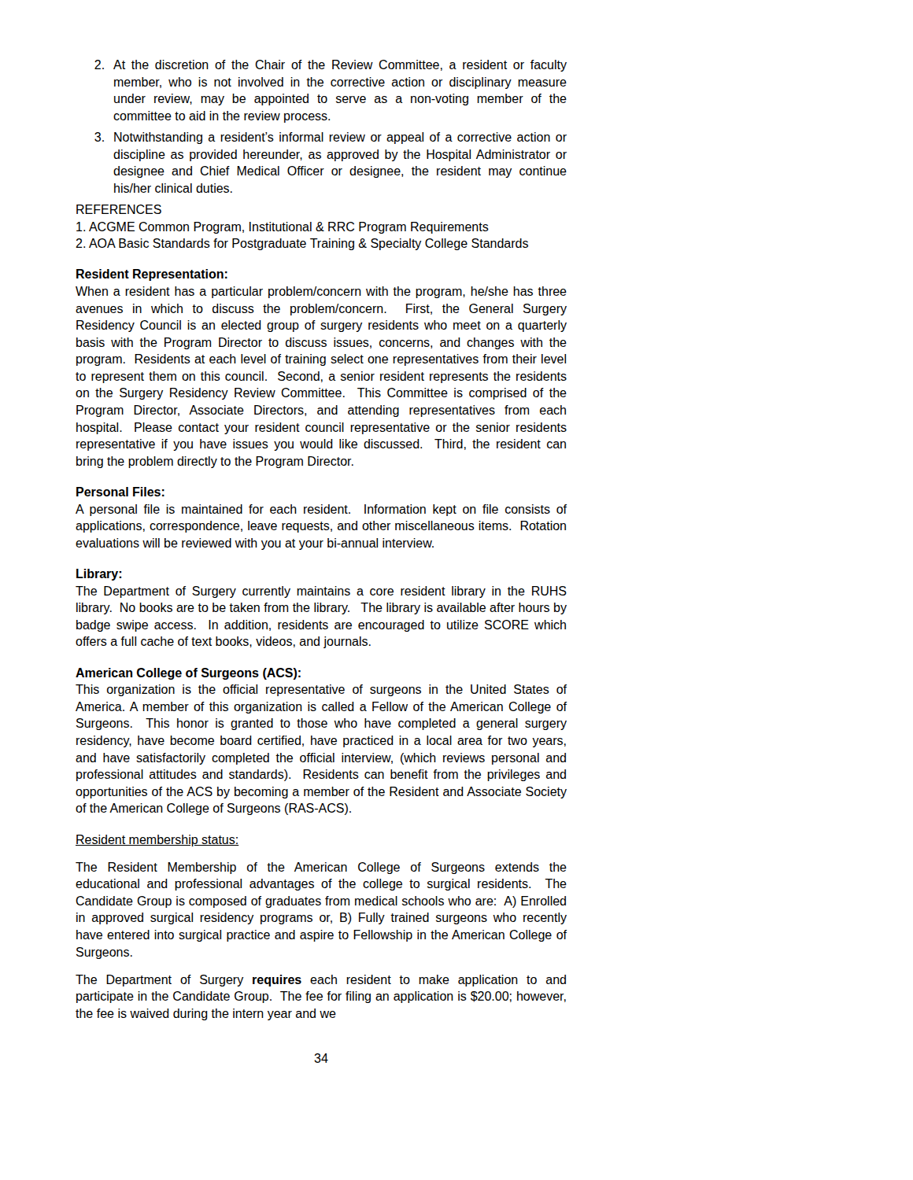At the discretion of the Chair of the Review Committee, a resident or faculty member, who is not involved in the corrective action or disciplinary measure under review, may be appointed to serve as a non-voting member of the committee to aid in the review process.
Notwithstanding a resident’s informal review or appeal of a corrective action or discipline as provided hereunder, as approved by the Hospital Administrator or designee and Chief Medical Officer or designee, the resident may continue his/her clinical duties.
REFERENCES
1. ACGME Common Program, Institutional & RRC Program Requirements
2. AOA Basic Standards for Postgraduate Training & Specialty College Standards
Resident Representation:
When a resident has a particular problem/concern with the program, he/she has three avenues in which to discuss the problem/concern. First, the General Surgery Residency Council is an elected group of surgery residents who meet on a quarterly basis with the Program Director to discuss issues, concerns, and changes with the program. Residents at each level of training select one representatives from their level to represent them on this council. Second, a senior resident represents the residents on the Surgery Residency Review Committee. This Committee is comprised of the Program Director, Associate Directors, and attending representatives from each hospital. Please contact your resident council representative or the senior residents representative if you have issues you would like discussed. Third, the resident can bring the problem directly to the Program Director.
Personal Files:
A personal file is maintained for each resident. Information kept on file consists of applications, correspondence, leave requests, and other miscellaneous items. Rotation evaluations will be reviewed with you at your bi-annual interview.
Library:
The Department of Surgery currently maintains a core resident library in the RUHS library. No books are to be taken from the library. The library is available after hours by badge swipe access. In addition, residents are encouraged to utilize SCORE which offers a full cache of text books, videos, and journals.
American College of Surgeons (ACS):
This organization is the official representative of surgeons in the United States of America. A member of this organization is called a Fellow of the American College of Surgeons. This honor is granted to those who have completed a general surgery residency, have become board certified, have practiced in a local area for two years, and have satisfactorily completed the official interview, (which reviews personal and professional attitudes and standards). Residents can benefit from the privileges and opportunities of the ACS by becoming a member of the Resident and Associate Society of the American College of Surgeons (RAS-ACS).
Resident membership status:
The Resident Membership of the American College of Surgeons extends the educational and professional advantages of the college to surgical residents. The Candidate Group is composed of graduates from medical schools who are: A) Enrolled in approved surgical residency programs or, B) Fully trained surgeons who recently have entered into surgical practice and aspire to Fellowship in the American College of Surgeons.
The Department of Surgery requires each resident to make application to and participate in the Candidate Group. The fee for filing an application is $20.00; however, the fee is waived during the intern year and we
34